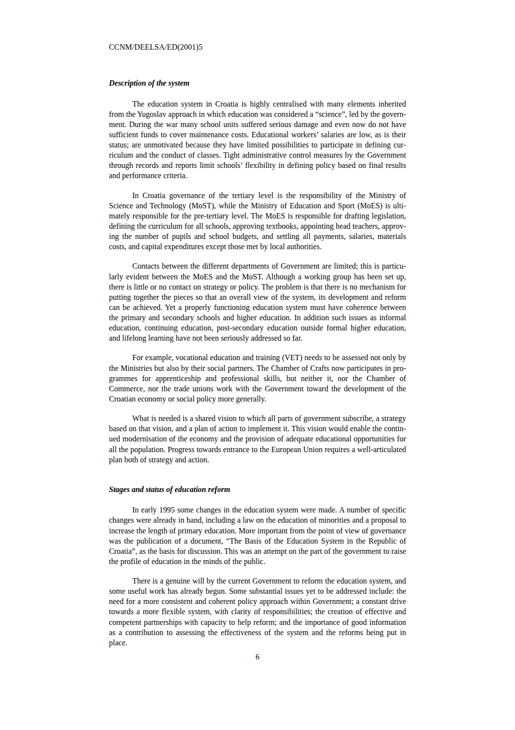CCNM/DEELSA/ED(2001)5
Description of the system
The education system in Croatia is highly centralised with many elements inherited from the Yugoslav approach in which education was considered a “science”, led by the government. During the war many school units suffered serious damage and even now do not have sufficient funds to cover maintenance costs. Educational workers’ salaries are low, as is their status; are unmotivated because they have limited possibilities to participate in defining curriculum and the conduct of classes. Tight administrative control measures by the Government through records and reports limit schools’ flexibility in defining policy based on final results and performance criteria.
In Croatia governance of the tertiary level is the responsibility of the Ministry of Science and Technology (MoST), while the Ministry of Education and Sport (MoES) is ultimately responsible for the pre-tertiary level. The MoES is responsible for drafting legislation, defining the curriculum for all schools, approving textbooks, appointing head teachers, approving the number of pupils and school budgets, and settling all payments, salaries, materials costs, and capital expenditures except those met by local authorities.
Contacts between the different departments of Government are limited; this is particularly evident between the MoES and the MoST. Although a working group has been set up, there is little or no contact on strategy or policy. The problem is that there is no mechanism for putting together the pieces so that an overall view of the system, its development and reform can be achieved. Yet a properly functioning education system must have coherence between the primary and secondary schools and higher education. In addition such issues as informal education, continuing education, post-secondary education outside formal higher education, and lifelong learning have not been seriously addressed so far.
For example, vocational education and training (VET) needs to be assessed not only by the Ministries but also by their social partners. The Chamber of Crafts now participates in programmes for apprenticeship and professional skills, but neither it, nor the Chamber of Commerce, nor the trade unions work with the Government toward the development of the Croatian economy or social policy more generally.
What is needed is a shared vision to which all parts of government subscribe, a strategy based on that vision, and a plan of action to implement it. This vision would enable the continued modernisation of the economy and the provision of adequate educational opportunities for all the population. Progress towards entrance to the European Union requires a well-articulated plan both of strategy and action.
Stages and status of education reform
In early 1995 some changes in the education system were made. A number of specific changes were already in hand, including a law on the education of minorities and a proposal to increase the length of primary education. More important from the point of view of governance was the publication of a document, “The Basis of the Education System in the Republic of Croatia”, as the basis for discussion. This was an attempt on the part of the government to raise the profile of education in the minds of the public.
There is a genuine will by the current Government to reform the education system, and some useful work has already begun. Some substantial issues yet to be addressed include: the need for a more consistent and coherent policy approach within Government; a constant drive towards a more flexible system, with clarity of responsibilities; the creation of effective and competent partnerships with capacity to help reform; and the importance of good information as a contribution to assessing the effectiveness of the system and the reforms being put in place.
6